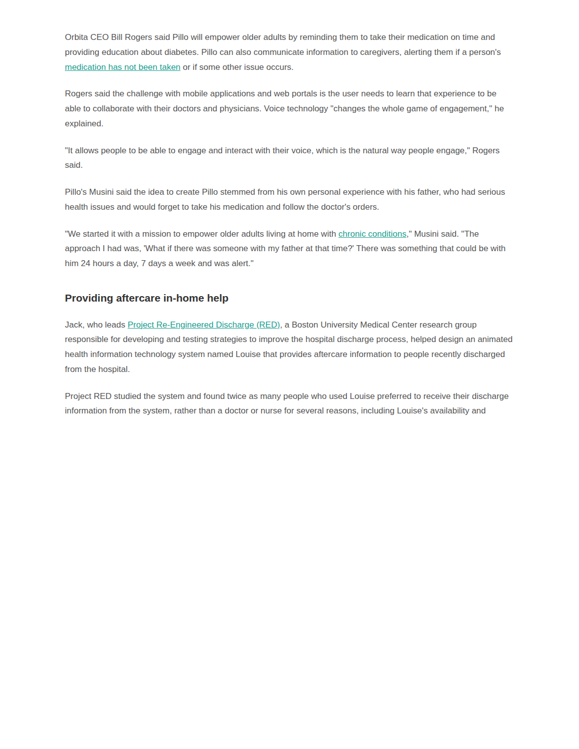Orbita CEO Bill Rogers said Pillo will empower older adults by reminding them to take their medication on time and providing education about diabetes. Pillo can also communicate information to caregivers, alerting them if a person's medication has not been taken or if some other issue occurs.
Rogers said the challenge with mobile applications and web portals is the user needs to learn that experience to be able to collaborate with their doctors and physicians. Voice technology "changes the whole game of engagement," he explained.
"It allows people to be able to engage and interact with their voice, which is the natural way people engage," Rogers said.
Pillo's Musini said the idea to create Pillo stemmed from his own personal experience with his father, who had serious health issues and would forget to take his medication and follow the doctor's orders.
"We started it with a mission to empower older adults living at home with chronic conditions," Musini said. "The approach I had was, 'What if there was someone with my father at that time?' There was something that could be with him 24 hours a day, 7 days a week and was alert."
Providing aftercare in-home help
Jack, who leads Project Re-Engineered Discharge (RED), a Boston University Medical Center research group responsible for developing and testing strategies to improve the hospital discharge process, helped design an animated health information technology system named Louise that provides aftercare information to people recently discharged from the hospital.
Project RED studied the system and found twice as many people who used Louise preferred to receive their discharge information from the system, rather than a doctor or nurse for several reasons, including Louise's availability and